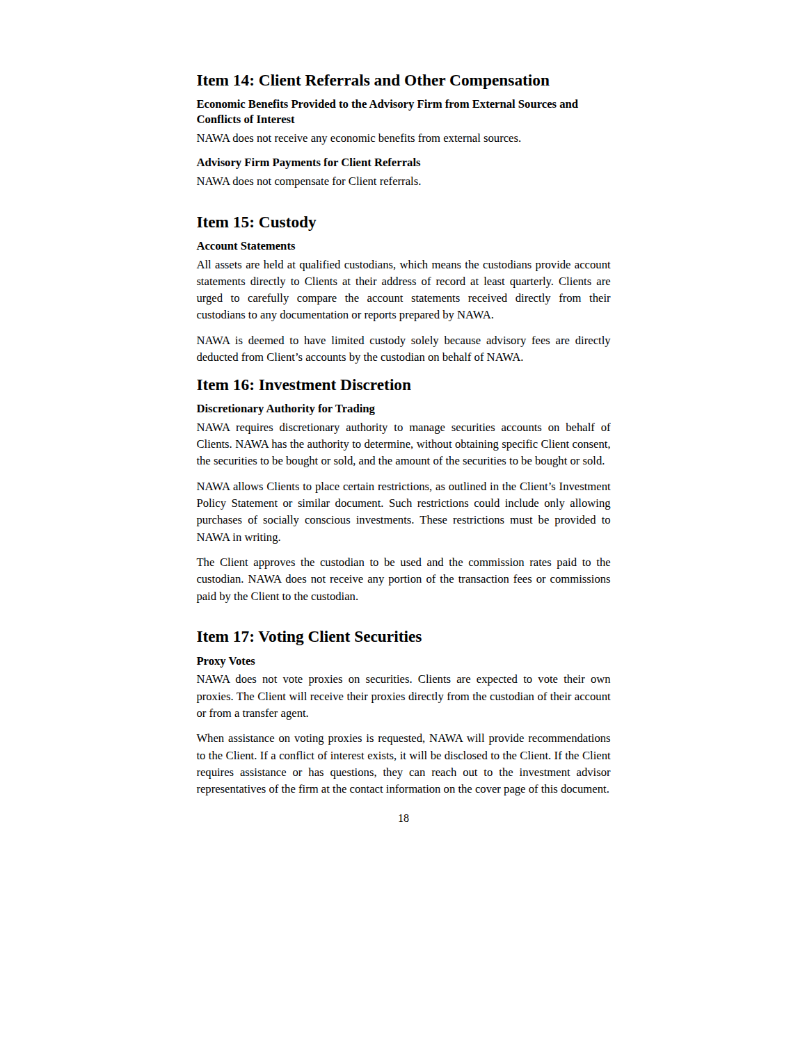Item 14: Client Referrals and Other Compensation
Economic Benefits Provided to the Advisory Firm from External Sources and Conflicts of Interest
NAWA does not receive any economic benefits from external sources.
Advisory Firm Payments for Client Referrals
NAWA does not compensate for Client referrals.
Item 15: Custody
Account Statements
All assets are held at qualified custodians, which means the custodians provide account statements directly to Clients at their address of record at least quarterly. Clients are urged to carefully compare the account statements received directly from their custodians to any documentation or reports prepared by NAWA.
NAWA is deemed to have limited custody solely because advisory fees are directly deducted from Client’s accounts by the custodian on behalf of NAWA.
Item 16: Investment Discretion
Discretionary Authority for Trading
NAWA requires discretionary authority to manage securities accounts on behalf of Clients. NAWA has the authority to determine, without obtaining specific Client consent, the securities to be bought or sold, and the amount of the securities to be bought or sold.
NAWA allows Clients to place certain restrictions, as outlined in the Client’s Investment Policy Statement or similar document. Such restrictions could include only allowing purchases of socially conscious investments. These restrictions must be provided to NAWA in writing.
The Client approves the custodian to be used and the commission rates paid to the custodian. NAWA does not receive any portion of the transaction fees or commissions paid by the Client to the custodian.
Item 17: Voting Client Securities
Proxy Votes
NAWA does not vote proxies on securities. Clients are expected to vote their own proxies. The Client will receive their proxies directly from the custodian of their account or from a transfer agent.
When assistance on voting proxies is requested, NAWA will provide recommendations to the Client. If a conflict of interest exists, it will be disclosed to the Client. If the Client requires assistance or has questions, they can reach out to the investment advisor representatives of the firm at the contact information on the cover page of this document.
18